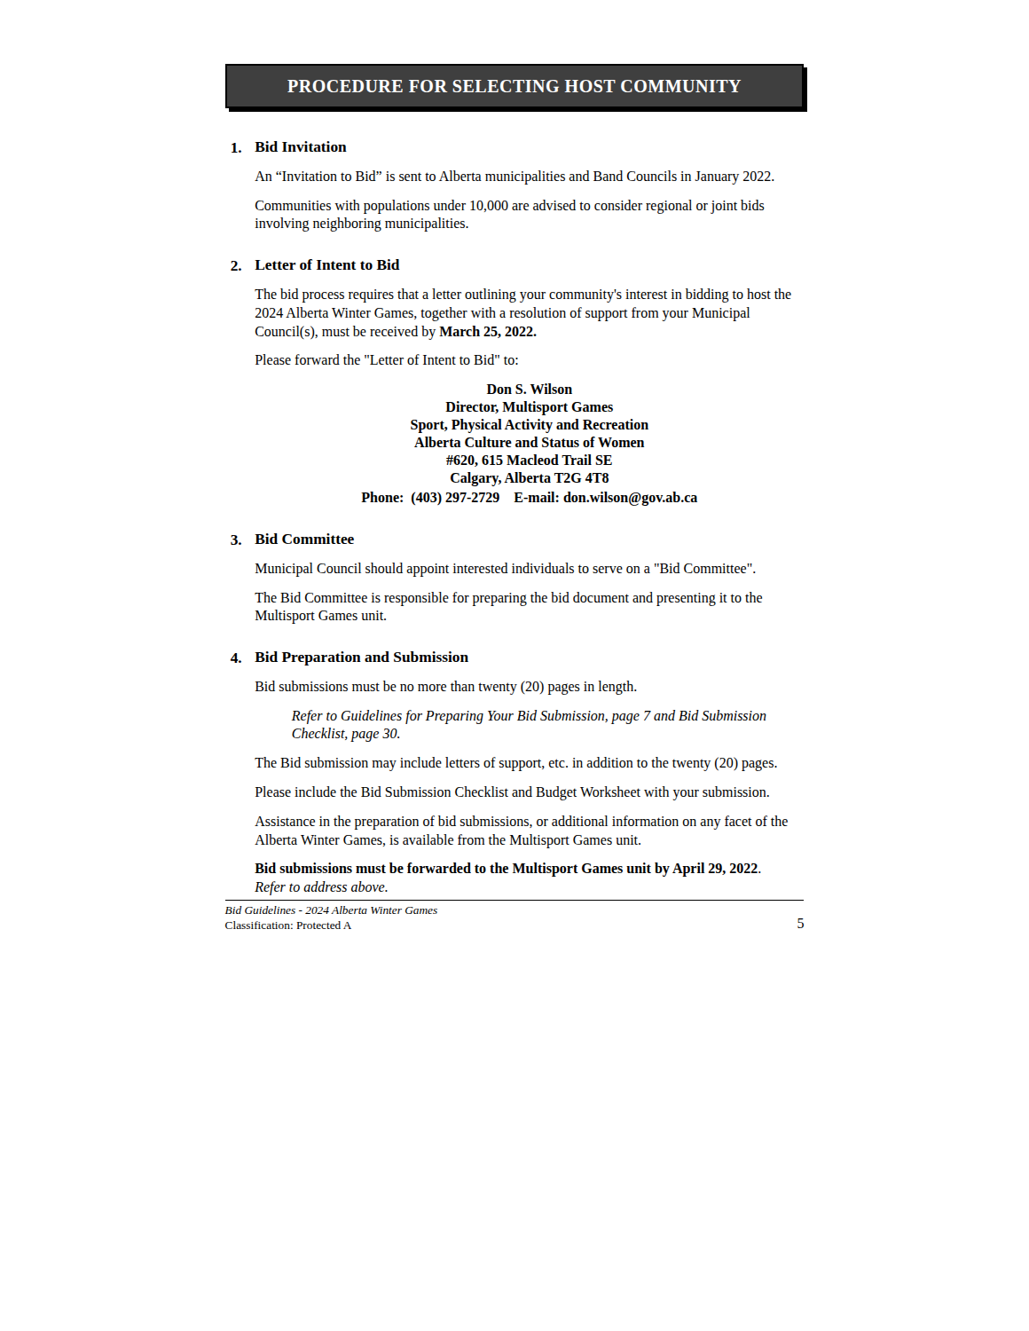PROCEDURE FOR SELECTING HOST COMMUNITY
Bid Invitation
An “Invitation to Bid” is sent to Alberta municipalities and Band Councils in January 2022.
Communities with populations under 10,000 are advised to consider regional or joint bids involving neighboring municipalities.
Letter of Intent to Bid
The bid process requires that a letter outlining your community's interest in bidding to host the 2024 Alberta Winter Games, together with a resolution of support from your Municipal Council(s), must be received by March 25, 2022.
Please forward the "Letter of Intent to Bid" to:
Don S. Wilson Director, Multisport Games Sport, Physical Activity and Recreation Alberta Culture and Status of Women #620, 615 Macleod Trail SE Calgary, Alberta T2G 4T8
Phone: (403) 297-2729 E-mail: don.wilson@gov.ab.ca
Bid Committee
Municipal Council should appoint interested individuals to serve on a "Bid Committee".
The Bid Committee is responsible for preparing the bid document and presenting it to the Multisport Games unit.
Bid Preparation and Submission
Bid submissions must be no more than twenty (20) pages in length.
Refer to Guidelines for Preparing Your Bid Submission, page 7 and Bid Submission Checklist, page 30.
The Bid submission may include letters of support, etc. in addition to the twenty (20) pages.
Please include the Bid Submission Checklist and Budget Worksheet with your submission.
Assistance in the preparation of bid submissions, or additional information on any facet of the Alberta Winter Games, is available from the Multisport Games unit.
Bid submissions must be forwarded to the Multisport Games unit by April 29, 2022.
Refer to address above.
Bid Guidelines - 2024 Alberta Winter Games
Classification: Protected A
5